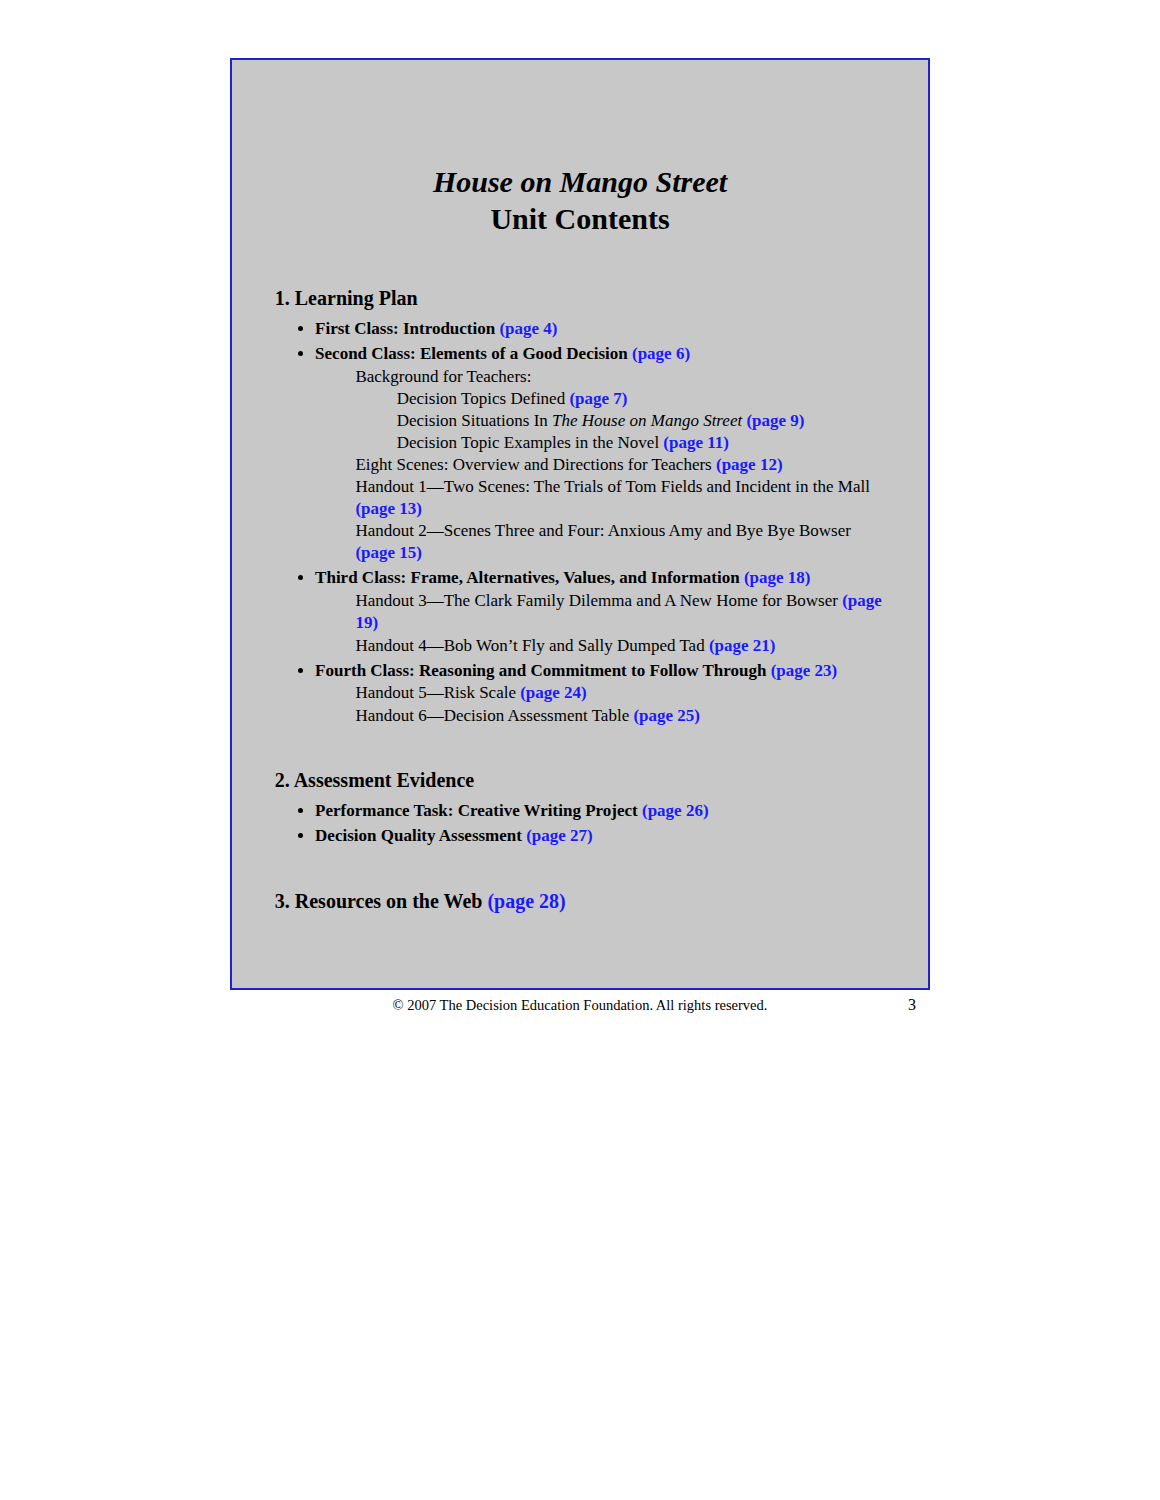House on Mango Street Unit Contents
1. Learning Plan
First Class: Introduction (page 4)
Second Class: Elements of a Good Decision (page 6)
Background for Teachers:
Decision Topics Defined (page 7)
Decision Situations In The House on Mango Street (page 9)
Decision Topic Examples in the Novel (page 11)
Eight Scenes: Overview and Directions for Teachers (page 12)
Handout 1—Two Scenes: The Trials of Tom Fields and Incident in the Mall (page 13)
Handout 2—Scenes Three and Four: Anxious Amy and Bye Bye Bowser (page 15)
Third Class: Frame, Alternatives, Values, and Information (page 18)
Handout 3—The Clark Family Dilemma and A New Home for Bowser (page 19)
Handout 4—Bob Won’t Fly and Sally Dumped Tad (page 21)
Fourth Class: Reasoning and Commitment to Follow Through (page 23)
Handout 5—Risk Scale (page 24)
Handout 6—Decision Assessment Table (page 25)
2. Assessment Evidence
Performance Task: Creative Writing Project (page 26)
Decision Quality Assessment (page 27)
3. Resources on the Web (page 28)
© 2007 The Decision Education Foundation. All rights reserved.
3